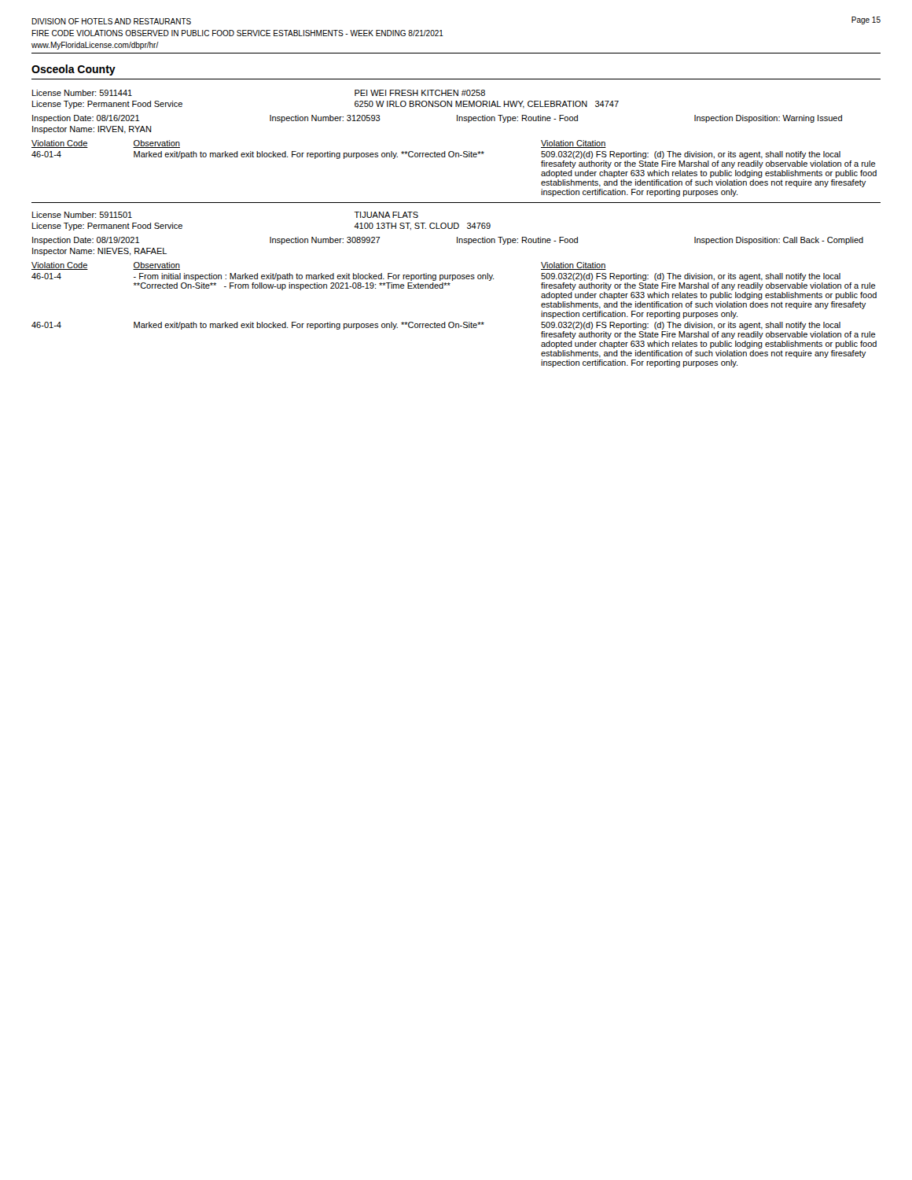DIVISION OF HOTELS AND RESTAURANTS
FIRE CODE VIOLATIONS OBSERVED IN PUBLIC FOOD SERVICE ESTABLISHMENTS - WEEK ENDING 8/21/2021
www.MyFloridaLicense.com/dbpr/hr/
Page 15
Osceola County
| License Number: 5911441 | PEI WEI FRESH KITCHEN #0258 |
| License Type: Permanent Food Service | 6250 W IRLO BRONSON MEMORIAL HWY, CELEBRATION 34747 |
| Inspection Date: 08/16/2021 | Inspection Number: 3120593 | Inspection Type: Routine - Food | Inspection Disposition: Warning Issued |
| Inspector Name: IRVEN, RYAN | |
| Violation Code | Observation | Violation Citation |
| 46-01-4 | Marked exit/path to marked exit blocked. For reporting purposes only. **Corrected On-Site** | 509.032(2)(d) FS Reporting: (d) The division, or its agent, shall notify the local firesafety authority or the State Fire Marshal of any readily observable violation of a rule adopted under chapter 633 which relates to public lodging establishments or public food establishments, and the identification of such violation does not require any firesafety inspection certification. For reporting purposes only. |
| License Number: 5911501 | TIJUANA FLATS |
| License Type: Permanent Food Service | 4100 13TH ST, ST. CLOUD 34769 |
| Inspection Date: 08/19/2021 | Inspection Number: 3089927 | Inspection Type: Routine - Food | Inspection Disposition: Call Back - Complied |
| Inspector Name: NIEVES, RAFAEL | |
| Violation Code | Observation | Violation Citation |
| 46-01-4 | - From initial inspection : Marked exit/path to marked exit blocked. For reporting purposes only. **Corrected On-Site** - From follow-up inspection 2021-08-19: **Time Extended** | 509.032(2)(d) FS Reporting: (d) The division, or its agent, shall notify the local firesafety authority or the State Fire Marshal of any readily observable violation of a rule adopted under chapter 633 which relates to public lodging establishments or public food establishments, and the identification of such violation does not require any firesafety inspection certification. For reporting purposes only. |
| 46-01-4 | Marked exit/path to marked exit blocked. For reporting purposes only. **Corrected On-Site** | 509.032(2)(d) FS Reporting: (d) The division, or its agent, shall notify the local firesafety authority or the State Fire Marshal of any readily observable violation of a rule adopted under chapter 633 which relates to public lodging establishments or public food establishments, and the identification of such violation does not require any firesafety inspection certification. For reporting purposes only. |